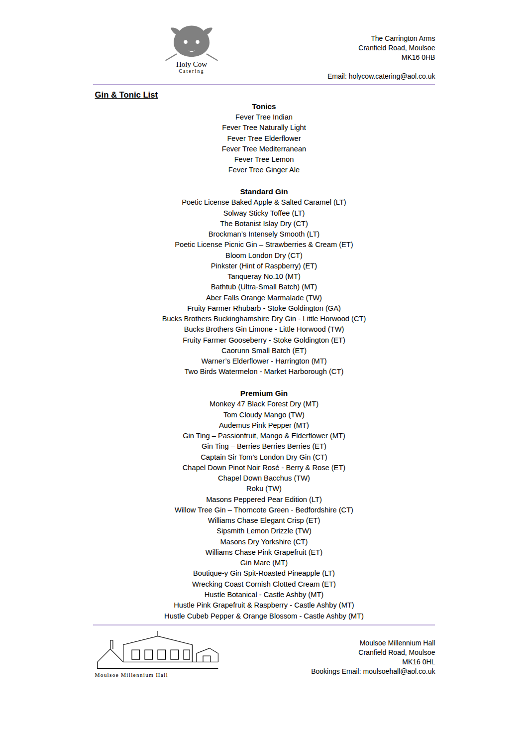The Carrington Arms
Cranfield Road, Moulsoe
MK16 0HB
Email: holycow.catering@aol.co.uk
Gin & Tonic List
Tonics
Fever Tree Indian
Fever Tree Naturally Light
Fever Tree Elderflower
Fever Tree Mediterranean
Fever Tree Lemon
Fever Tree Ginger Ale
Standard Gin
Poetic License Baked Apple & Salted Caramel (LT)
Solway Sticky Toffee (LT)
The Botanist Islay Dry (CT)
Brockman’s Intensely Smooth (LT)
Poetic License Picnic Gin – Strawberries & Cream (ET)
Bloom London Dry (CT)
Pinkster (Hint of Raspberry) (ET)
Tanqueray No.10 (MT)
Bathtub (Ultra-Small Batch) (MT)
Aber Falls Orange Marmalade (TW)
Fruity Farmer Rhubarb - Stoke Goldington (GA)
Bucks Brothers Buckinghamshire Dry Gin - Little Horwood (CT)
Bucks Brothers Gin Limone - Little Horwood (TW)
Fruity Farmer Gooseberry - Stoke Goldington (ET)
Caorunn Small Batch (ET)
Warner’s Elderflower - Harrington (MT)
Two Birds Watermelon - Market Harborough (CT)
Premium Gin
Monkey 47 Black Forest Dry (MT)
Tom Cloudy Mango (TW)
Audemus Pink Pepper (MT)
Gin Ting – Passionfruit, Mango & Elderflower (MT)
Gin Ting – Berries Berries Berries (ET)
Captain Sir Tom’s London Dry Gin (CT)
Chapel Down Pinot Noir Rosé - Berry & Rose (ET)
Chapel Down Bacchus (TW)
Roku (TW)
Masons Peppered Pear Edition (LT)
Willow Tree Gin – Thorncote Green - Bedfordshire (CT)
Williams Chase Elegant Crisp (ET)
Sipsmith Lemon Drizzle (TW)
Masons Dry Yorkshire (CT)
Williams Chase Pink Grapefruit (ET)
Gin Mare (MT)
Boutique-y Gin Spit-Roasted Pineapple (LT)
Wrecking Coast Cornish Clotted Cream (ET)
Hustle Botanical - Castle Ashby (MT)
Hustle Pink Grapefruit & Raspberry - Castle Ashby (MT)
Hustle Cubeb Pepper & Orange Blossom - Castle Ashby (MT)
Moulsoe Millennium Hall
Cranfield Road, Moulsoe
MK16 0HL
Bookings Email: moulsoehall@aol.co.uk